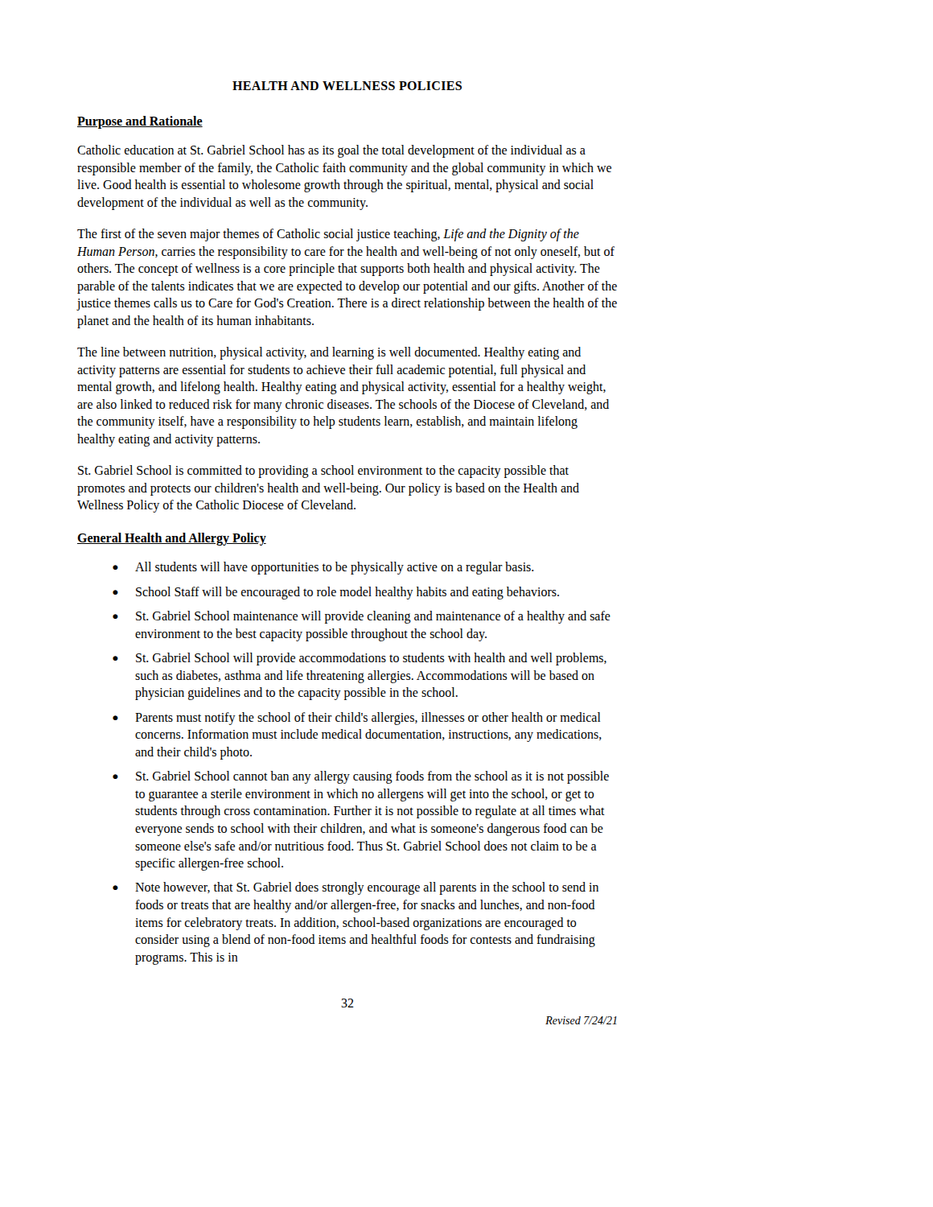HEALTH AND WELLNESS POLICIES
Purpose and Rationale
Catholic education at St. Gabriel School has as its goal the total development of the individual as a responsible member of the family, the Catholic faith community and the global community in which we live. Good health is essential to wholesome growth through the spiritual, mental, physical and social development of the individual as well as the community.
The first of the seven major themes of Catholic social justice teaching, Life and the Dignity of the Human Person, carries the responsibility to care for the health and well-being of not only oneself, but of others. The concept of wellness is a core principle that supports both health and physical activity. The parable of the talents indicates that we are expected to develop our potential and our gifts. Another of the justice themes calls us to Care for God's Creation. There is a direct relationship between the health of the planet and the health of its human inhabitants.
The line between nutrition, physical activity, and learning is well documented. Healthy eating and activity patterns are essential for students to achieve their full academic potential, full physical and mental growth, and lifelong health. Healthy eating and physical activity, essential for a healthy weight, are also linked to reduced risk for many chronic diseases. The schools of the Diocese of Cleveland, and the community itself, have a responsibility to help students learn, establish, and maintain lifelong healthy eating and activity patterns.
St. Gabriel School is committed to providing a school environment to the capacity possible that promotes and protects our children's health and well-being. Our policy is based on the Health and Wellness Policy of the Catholic Diocese of Cleveland.
General Health and Allergy Policy
All students will have opportunities to be physically active on a regular basis.
School Staff will be encouraged to role model healthy habits and eating behaviors.
St. Gabriel School maintenance will provide cleaning and maintenance of a healthy and safe environment to the best capacity possible throughout the school day.
St. Gabriel School will provide accommodations to students with health and well problems, such as diabetes, asthma and life threatening allergies. Accommodations will be based on physician guidelines and to the capacity possible in the school.
Parents must notify the school of their child's allergies, illnesses or other health or medical concerns. Information must include medical documentation, instructions, any medications, and their child's photo.
St. Gabriel School cannot ban any allergy causing foods from the school as it is not possible to guarantee a sterile environment in which no allergens will get into the school, or get to students through cross contamination. Further it is not possible to regulate at all times what everyone sends to school with their children, and what is someone's dangerous food can be someone else's safe and/or nutritious food. Thus St. Gabriel School does not claim to be a specific allergen-free school.
Note however, that St. Gabriel does strongly encourage all parents in the school to send in foods or treats that are healthy and/or allergen-free, for snacks and lunches, and non-food items for celebratory treats. In addition, school-based organizations are encouraged to consider using a blend of non-food items and healthful foods for contests and fundraising programs. This is in
32
Revised 7/24/21